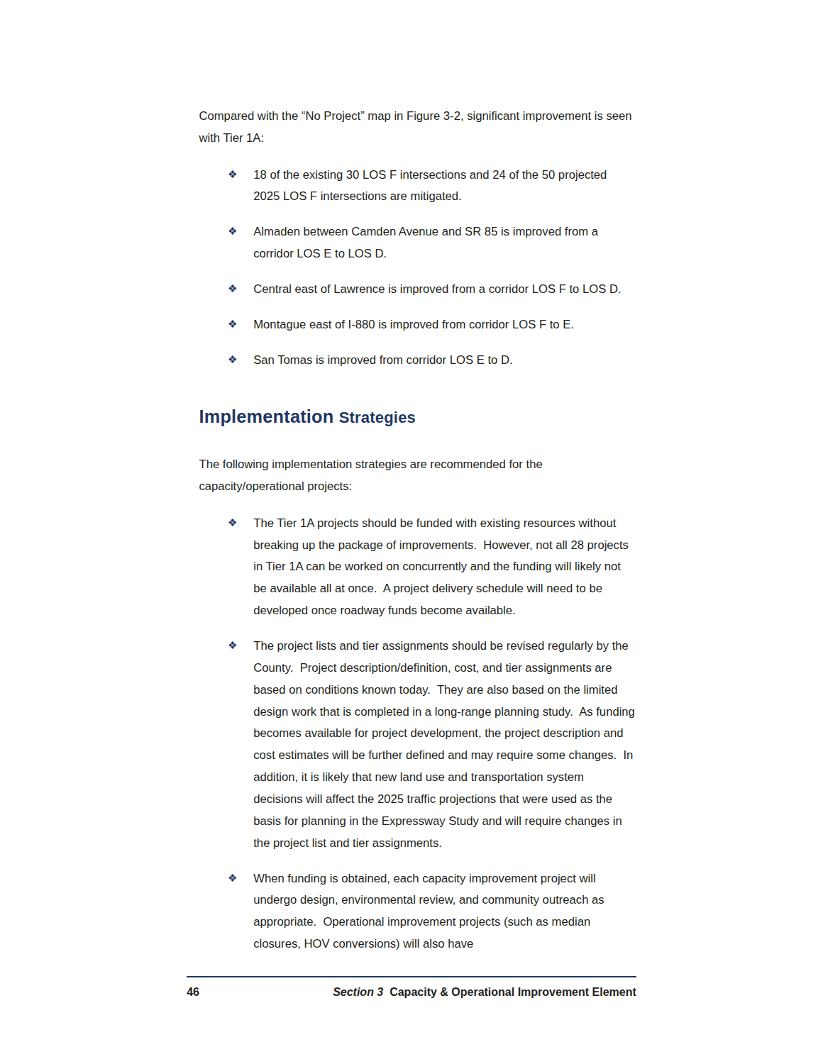Compared with the “No Project” map in Figure 3-2, significant improvement is seen with Tier 1A:
18 of the existing 30 LOS F intersections and 24 of the 50 projected 2025 LOS F intersections are mitigated.
Almaden between Camden Avenue and SR 85 is improved from a corridor LOS E to LOS D.
Central east of Lawrence is improved from a corridor LOS F to LOS D.
Montague east of I-880 is improved from corridor LOS F to E.
San Tomas is improved from corridor LOS E to D.
Implementation Strategies
The following implementation strategies are recommended for the capacity/operational projects:
The Tier 1A projects should be funded with existing resources without breaking up the package of improvements. However, not all 28 projects in Tier 1A can be worked on concurrently and the funding will likely not be available all at once. A project delivery schedule will need to be developed once roadway funds become available.
The project lists and tier assignments should be revised regularly by the County. Project description/definition, cost, and tier assignments are based on conditions known today. They are also based on the limited design work that is completed in a long-range planning study. As funding becomes available for project development, the project description and cost estimates will be further defined and may require some changes. In addition, it is likely that new land use and transportation system decisions will affect the 2025 traffic projections that were used as the basis for planning in the Expressway Study and will require changes in the project list and tier assignments.
When funding is obtained, each capacity improvement project will undergo design, environmental review, and community outreach as appropriate. Operational improvement projects (such as median closures, HOV conversions) will also have
46
Section 3 Capacity & Operational Improvement Element